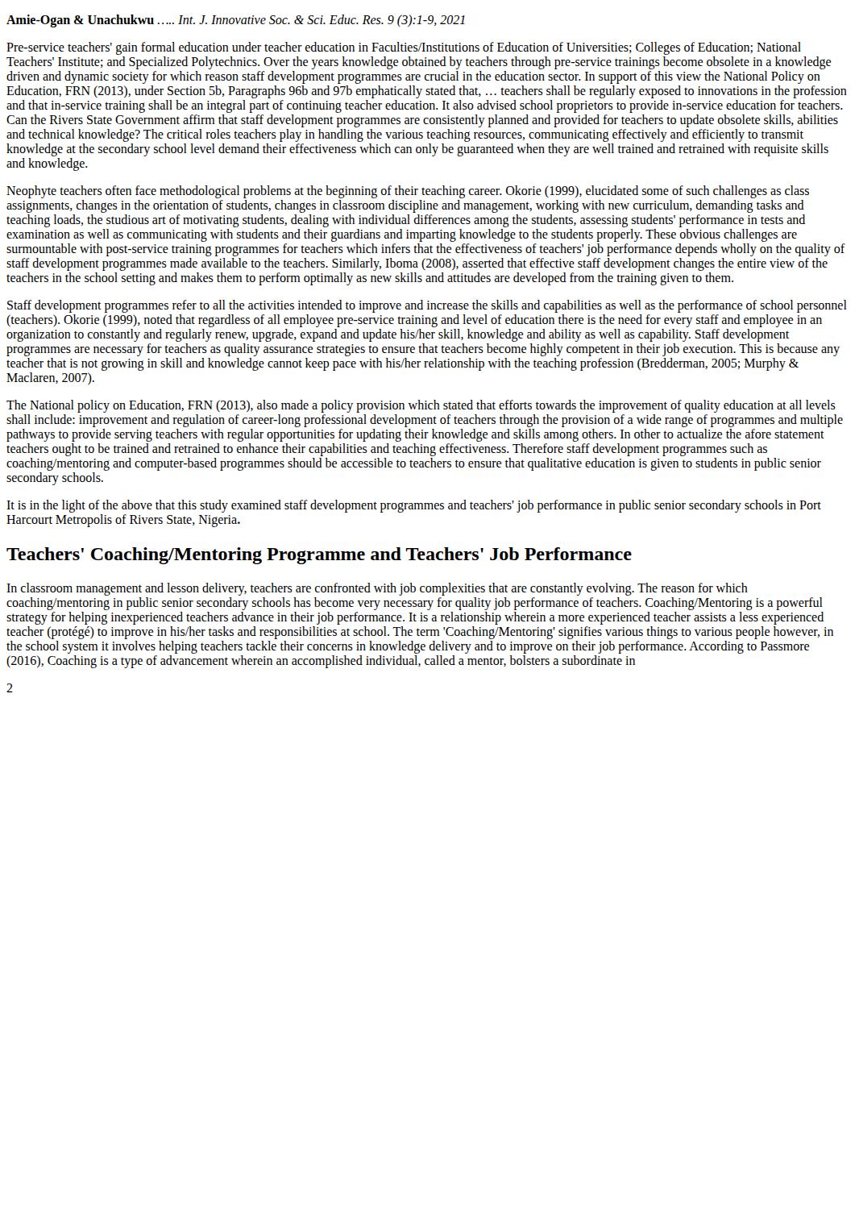Amie-Ogan & Unachukwu ….. Int. J. Innovative Soc. & Sci. Educ. Res. 9 (3):1-9, 2021
Pre-service teachers' gain formal education under teacher education in Faculties/Institutions of Education of Universities; Colleges of Education; National Teachers' Institute; and Specialized Polytechnics. Over the years knowledge obtained by teachers through pre-service trainings become obsolete in a knowledge driven and dynamic society for which reason staff development programmes are crucial in the education sector. In support of this view the National Policy on Education, FRN (2013), under Section 5b, Paragraphs 96b and 97b emphatically stated that, … teachers shall be regularly exposed to innovations in the profession and that in-service training shall be an integral part of continuing teacher education. It also advised school proprietors to provide in-service education for teachers. Can the Rivers State Government affirm that staff development programmes are consistently planned and provided for teachers to update obsolete skills, abilities and technical knowledge? The critical roles teachers play in handling the various teaching resources, communicating effectively and efficiently to transmit knowledge at the secondary school level demand their effectiveness which can only be guaranteed when they are well trained and retrained with requisite skills and knowledge.
Neophyte teachers often face methodological problems at the beginning of their teaching career. Okorie (1999), elucidated some of such challenges as class assignments, changes in the orientation of students, changes in classroom discipline and management, working with new curriculum, demanding tasks and teaching loads, the studious art of motivating students, dealing with individual differences among the students, assessing students' performance in tests and examination as well as communicating with students and their guardians and imparting knowledge to the students properly. These obvious challenges are surmountable with post-service training programmes for teachers which infers that the effectiveness of teachers' job performance depends wholly on the quality of staff development programmes made available to the teachers. Similarly, Iboma (2008), asserted that effective staff development changes the entire view of the teachers in the school setting and makes them to perform optimally as new skills and attitudes are developed from the training given to them.
Staff development programmes refer to all the activities intended to improve and increase the skills and capabilities as well as the performance of school personnel (teachers). Okorie (1999), noted that regardless of all employee pre-service training and level of education there is the need for every staff and employee in an organization to constantly and regularly renew, upgrade, expand and update his/her skill, knowledge and ability as well as capability. Staff development programmes are necessary for teachers as quality assurance strategies to ensure that teachers become highly competent in their job execution. This is because any teacher that is not growing in skill and knowledge cannot keep pace with his/her relationship with the teaching profession (Bredderman, 2005; Murphy & Maclaren, 2007).
The National policy on Education, FRN (2013), also made a policy provision which stated that efforts towards the improvement of quality education at all levels shall include: improvement and regulation of career-long professional development of teachers through the provision of a wide range of programmes and multiple pathways to provide serving teachers with regular opportunities for updating their knowledge and skills among others. In other to actualize the afore statement teachers ought to be trained and retrained to enhance their capabilities and teaching effectiveness. Therefore staff development programmes such as coaching/mentoring and computer-based programmes should be accessible to teachers to ensure that qualitative education is given to students in public senior secondary schools.
It is in the light of the above that this study examined staff development programmes and teachers' job performance in public senior secondary schools in Port Harcourt Metropolis of Rivers State, Nigeria.
Teachers' Coaching/Mentoring Programme and Teachers' Job Performance
In classroom management and lesson delivery, teachers are confronted with job complexities that are constantly evolving. The reason for which coaching/mentoring in public senior secondary schools has become very necessary for quality job performance of teachers. Coaching/Mentoring is a powerful strategy for helping inexperienced teachers advance in their job performance. It is a relationship wherein a more experienced teacher assists a less experienced teacher (protégé) to improve in his/her tasks and responsibilities at school. The term 'Coaching/Mentoring' signifies various things to various people however, in the school system it involves helping teachers tackle their concerns in knowledge delivery and to improve on their job performance. According to Passmore (2016), Coaching is a type of advancement wherein an accomplished individual, called a mentor, bolsters a subordinate in
2